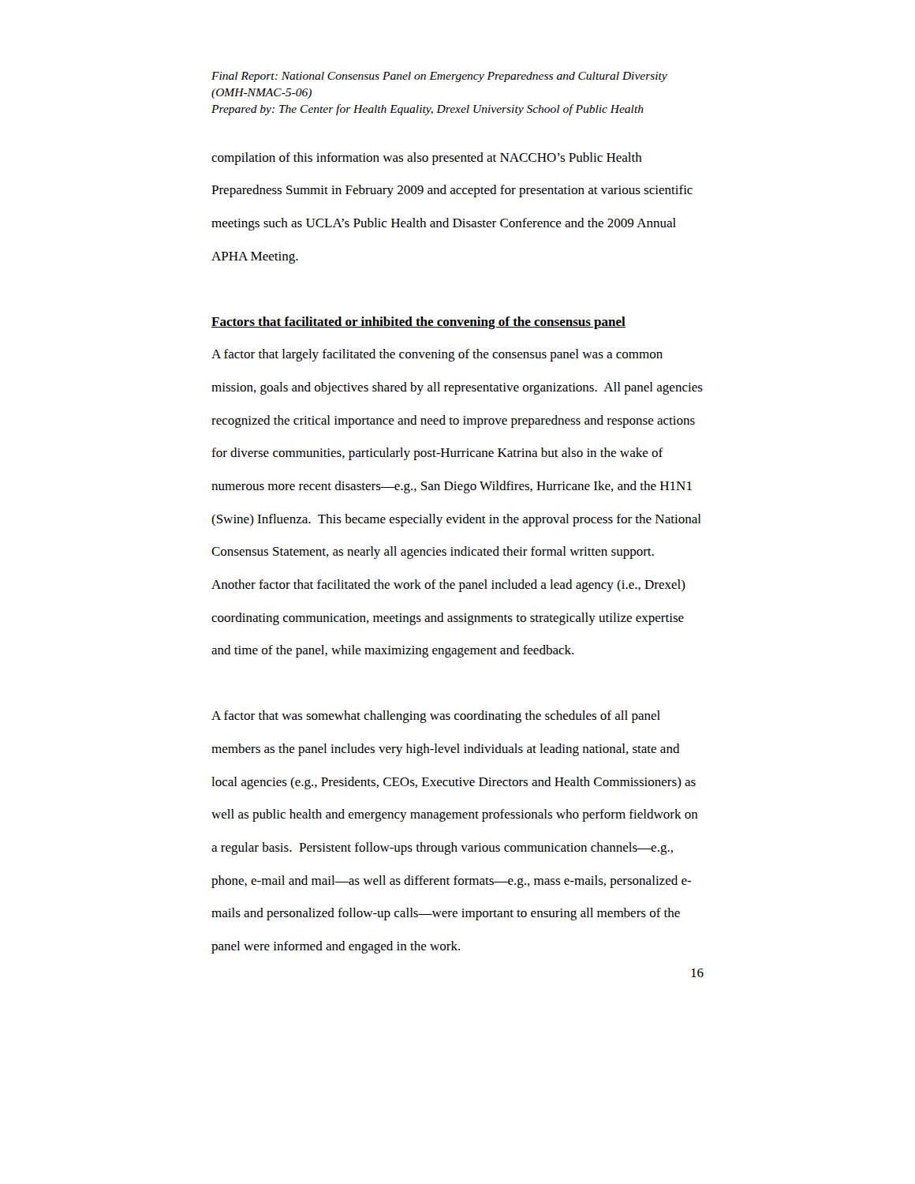Final Report: National Consensus Panel on Emergency Preparedness and Cultural Diversity (OMH-NMAC-5-06)
Prepared by: The Center for Health Equality, Drexel University School of Public Health
compilation of this information was also presented at NACCHO’s Public Health Preparedness Summit in February 2009 and accepted for presentation at various scientific meetings such as UCLA’s Public Health and Disaster Conference and the 2009 Annual APHA Meeting.
Factors that facilitated or inhibited the convening of the consensus panel
A factor that largely facilitated the convening of the consensus panel was a common mission, goals and objectives shared by all representative organizations. All panel agencies recognized the critical importance and need to improve preparedness and response actions for diverse communities, particularly post-Hurricane Katrina but also in the wake of numerous more recent disasters—e.g., San Diego Wildfires, Hurricane Ike, and the H1N1 (Swine) Influenza. This became especially evident in the approval process for the National Consensus Statement, as nearly all agencies indicated their formal written support. Another factor that facilitated the work of the panel included a lead agency (i.e., Drexel) coordinating communication, meetings and assignments to strategically utilize expertise and time of the panel, while maximizing engagement and feedback.
A factor that was somewhat challenging was coordinating the schedules of all panel members as the panel includes very high-level individuals at leading national, state and local agencies (e.g., Presidents, CEOs, Executive Directors and Health Commissioners) as well as public health and emergency management professionals who perform fieldwork on a regular basis. Persistent follow-ups through various communication channels—e.g., phone, e-mail and mail—as well as different formats—e.g., mass e-mails, personalized e-mails and personalized follow-up calls—were important to ensuring all members of the panel were informed and engaged in the work.
16